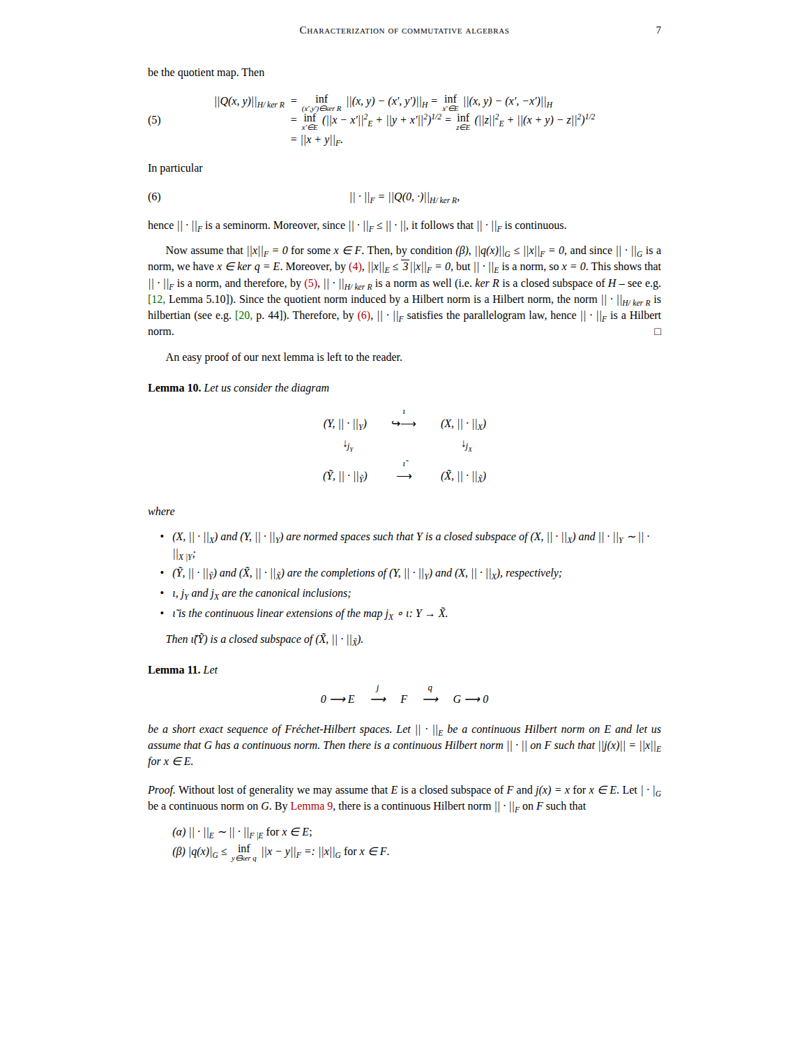Characterization of commutative algebras 7
be the quotient map. Then
(5)
||Q(x, y)||H/ ker R = inf(x′,y′)∈ker R ||(x, y) − (x′, y′)||H = inf x′∈E ||(x, y) − (x′, −x′)||H
= inf x′∈E (||x − x′||2E + ||y + x′||2)1/2 = inf z∈E (||z||2E + ||(x + y) − z||2)1/2
= ||x + y||F.
In particular
(6) || · ||F = ||Q(0, ·)||H/ ker R,
hence || · ||F is a seminorm. Moreover, since || · ||F ≤ || · ||, it follows that || · ||F is continuous.
Now assume that ||x||F = 0 for some x ∈ F. Then, by condition (β), ||q(x)||G ≤ ||x||F = 0, and since || · ||G is a norm, we have x ∈ ker q = E. Moreover, by (4), ||x||E ≤ 3||x||F = 0, but || · ||E is a norm, so x = 0. This shows that || · ||F is a norm, and therefore, by (5), || · ||H/ ker R is a norm as well (i.e. ker R is a closed subspace of H – see e.g. [12, Lemma 5.10]). Since the quotient norm induced by a Hilbert norm is a Hilbert norm, the norm || · ||H/ ker R is hilbertian (see e.g. [20, p. 44]). Therefore, by (6), || · ||F satisfies the parallelogram law, hence || · ||F is a Hilbert norm. □
An easy proof of our next lemma is left to the reader.
Lemma 10. Let us consider the diagram
(Y, || · ||Y) ι↪⟶ (X, || · ||X)
jY↓ jX↓
(Ỹ, || · ||Ỹ) ι̃⟶ (X̃, || · ||X̃)
where
(X, || · ||X) and (Y, || · ||Y) are normed spaces such that Y is a closed subspace of (X, || · ||X) and || · ||Y ∼ || · ||X |Y;
(Ỹ, || · ||Ỹ) and (X̃, || · ||X̃) are the completions of (Y, || · ||Y) and (X, || · ||X), respectively;
ι, jY and jX are the canonical inclusions;
ι̃ is the continuous linear extensions of the map jX ∘ ι: Y → X̃.
Then ι̃(Ỹ) is a closed subspace of (X̃, || · ||X̃).
Lemma 11. Let
0 ⟶ E j⟶ F q⟶ G ⟶ 0
be a short exact sequence of Fréchet-Hilbert spaces. Let || · ||E be a continuous Hilbert norm on E and let us assume that G has a continuous norm. Then there is a continuous Hilbert norm || · || on F such that ||j(x)|| = ||x||E for x ∈ E.
Proof. Without lost of generality we may assume that E is a closed subspace of F and j(x) = x for x ∈ E. Let | · |G be a continuous norm on G. By Lemma 9, there is a continuous Hilbert norm || · ||F on F such that
(α) || · ||E ∼ || · ||F |E for x ∈ E;
(β) |q(x)|G ≤ inf y∈ker q ||x − y||F =: ||x||G for x ∈ F.